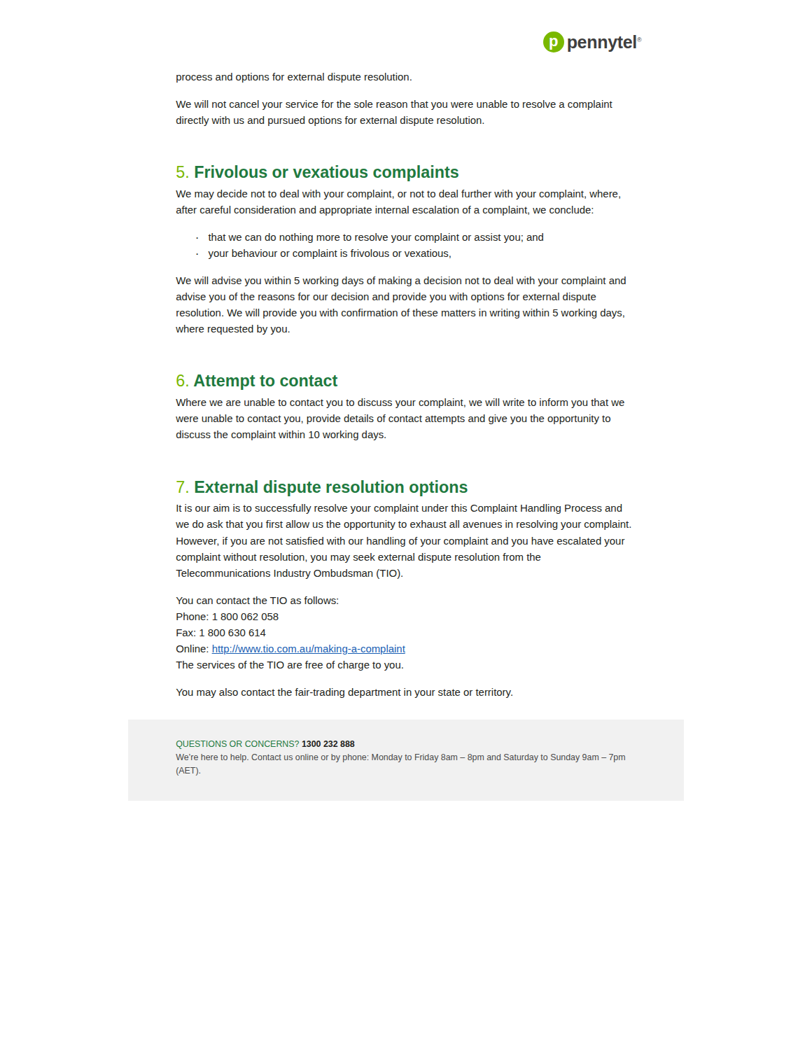pennytel®
process and options for external dispute resolution.
We will not cancel your service for the sole reason that you were unable to resolve a complaint directly with us and pursued options for external dispute resolution.
5. Frivolous or vexatious complaints
We may decide not to deal with your complaint, or not to deal further with your complaint, where, after careful consideration and appropriate internal escalation of a complaint, we conclude:
that we can do nothing more to resolve your complaint or assist you; and
your behaviour or complaint is frivolous or vexatious,
We will advise you within 5 working days of making a decision not to deal with your complaint and advise you of the reasons for our decision and provide you with options for external dispute resolution. We will provide you with confirmation of these matters in writing within 5 working days, where requested by you.
6. Attempt to contact
Where we are unable to contact you to discuss your complaint, we will write to inform you that we were unable to contact you, provide details of contact attempts and give you the opportunity to discuss the complaint within 10 working days.
7. External dispute resolution options
It is our aim is to successfully resolve your complaint under this Complaint Handling Process and we do ask that you first allow us the opportunity to exhaust all avenues in resolving your complaint. However, if you are not satisfied with our handling of your complaint and you have escalated your complaint without resolution, you may seek external dispute resolution from the Telecommunications Industry Ombudsman (TIO).
You can contact the TIO as follows:
Phone: 1 800 062 058
Fax: 1 800 630 614
Online: http://www.tio.com.au/making-a-complaint
The services of the TIO are free of charge to you.
You may also contact the fair-trading department in your state or territory.
QUESTIONS OR CONCERNS? 1300 232 888
We’re here to help. Contact us online or by phone: Monday to Friday 8am – 8pm and Saturday to Sunday 9am – 7pm (AET).